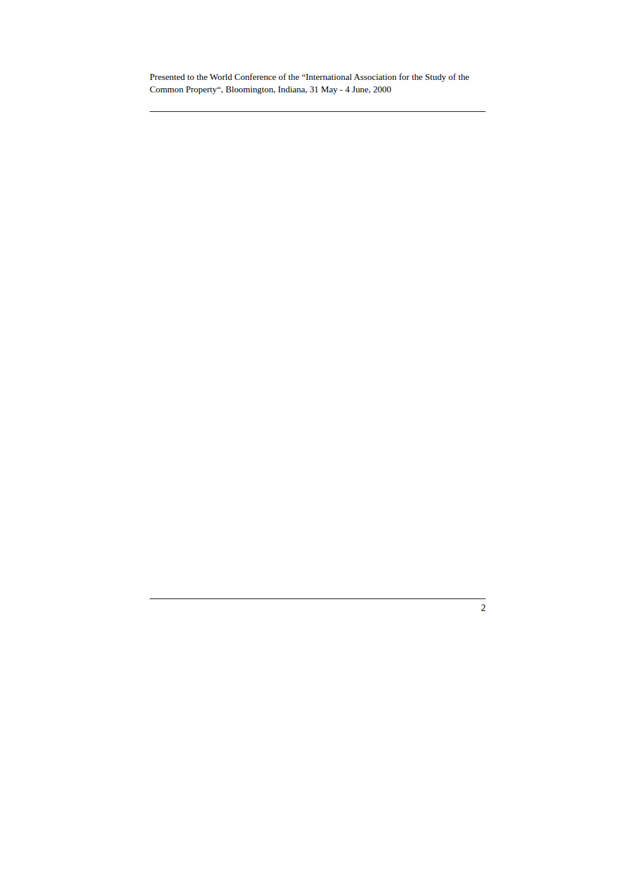Presented to the World Conference of the “International Association for the Study of the Common Property“, Bloomington, Indiana, 31 May - 4 June, 2000
2